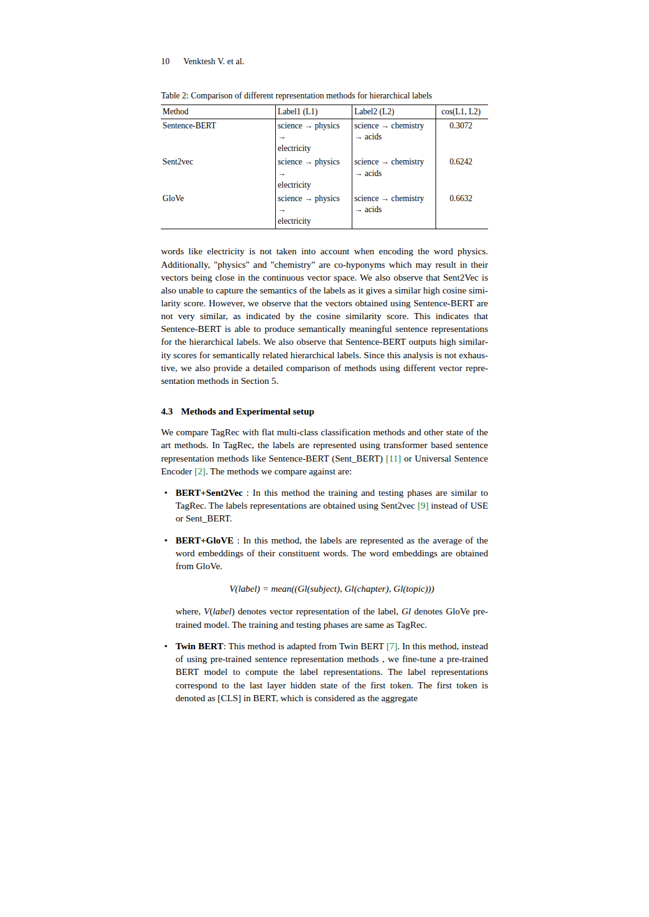10 Venktesh V. et al.
Table 2: Comparison of different representation methods for hierarchical labels
| Method | Label1 (L1) | Label2 (L2) | cos(L1, L2) |
| --- | --- | --- | --- |
| Sentence-BERT | science → physics → electricity | science → chemistry → acids | 0.3072 |
| Sent2vec | science → physics → electricity | science → chemistry → acids | 0.6242 |
| GloVe | science → physics → electricity | science → chemistry → acids | 0.6632 |
words like electricity is not taken into account when encoding the word physics. Additionally, "physics" and "chemistry" are co-hyponyms which may result in their vectors being close in the continuous vector space. We also observe that Sent2Vec is also unable to capture the semantics of the labels as it gives a similar high cosine similarity score. However, we observe that the vectors obtained using Sentence-BERT are not very similar, as indicated by the cosine similarity score. This indicates that Sentence-BERT is able to produce semantically meaningful sentence representations for the hierarchical labels. We also observe that Sentence-BERT outputs high similarity scores for semantically related hierarchical labels. Since this analysis is not exhaustive, we also provide a detailed comparison of methods using different vector representation methods in Section 5.
4.3 Methods and Experimental setup
We compare TagRec with flat multi-class classification methods and other state of the art methods. In TagRec, the labels are represented using transformer based sentence representation methods like Sentence-BERT (Sent_BERT) [11] or Universal Sentence Encoder [2]. The methods we compare against are:
BERT+Sent2Vec : In this method the training and testing phases are similar to TagRec. The labels representations are obtained using Sent2vec [9] instead of USE or Sent_BERT.
BERT+GloVE : In this method, the labels are represented as the average of the word embeddings of their constituent words. The word embeddings are obtained from GloVe.
V(label) = mean((Gl(subject), Gl(chapter), Gl(topic)))
where, V(label) denotes vector representation of the label, Gl denotes GloVe pre-trained model. The training and testing phases are same as TagRec.
Twin BERT: This method is adapted from Twin BERT [7]. In this method, instead of using pre-trained sentence representation methods , we fine-tune a pre-trained BERT model to compute the label representations. The label representations correspond to the last layer hidden state of the first token. The first token is denoted as [CLS] in BERT, which is considered as the aggregate